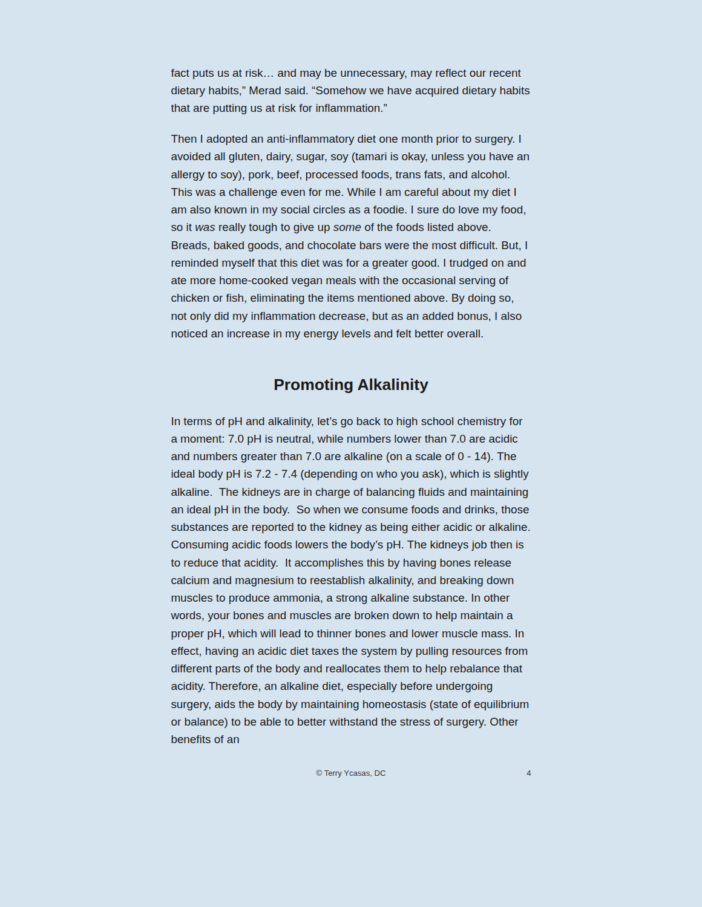fact puts us at risk… and may be unnecessary, may reflect our recent dietary habits,” Merad said. “Somehow we have acquired dietary habits that are putting us at risk for inflammation.”
Then I adopted an anti-inflammatory diet one month prior to surgery. I avoided all gluten, dairy, sugar, soy (tamari is okay, unless you have an allergy to soy), pork, beef, processed foods, trans fats, and alcohol. This was a challenge even for me. While I am careful about my diet I am also known in my social circles as a foodie. I sure do love my food, so it was really tough to give up some of the foods listed above. Breads, baked goods, and chocolate bars were the most difficult. But, I reminded myself that this diet was for a greater good. I trudged on and ate more home-cooked vegan meals with the occasional serving of chicken or fish, eliminating the items mentioned above. By doing so, not only did my inflammation decrease, but as an added bonus, I also noticed an increase in my energy levels and felt better overall.
Promoting Alkalinity
In terms of pH and alkalinity, let’s go back to high school chemistry for a moment: 7.0 pH is neutral, while numbers lower than 7.0 are acidic and numbers greater than 7.0 are alkaline (on a scale of 0 - 14). The ideal body pH is 7.2 - 7.4 (depending on who you ask), which is slightly alkaline. The kidneys are in charge of balancing fluids and maintaining an ideal pH in the body. So when we consume foods and drinks, those substances are reported to the kidney as being either acidic or alkaline. Consuming acidic foods lowers the body’s pH. The kidneys job then is to reduce that acidity. It accomplishes this by having bones release calcium and magnesium to reestablish alkalinity, and breaking down muscles to produce ammonia, a strong alkaline substance. In other words, your bones and muscles are broken down to help maintain a proper pH, which will lead to thinner bones and lower muscle mass. In effect, having an acidic diet taxes the system by pulling resources from different parts of the body and reallocates them to help rebalance that acidity. Therefore, an alkaline diet, especially before undergoing surgery, aids the body by maintaining homeostasis (state of equilibrium or balance) to be able to better withstand the stress of surgery. Other benefits of an
© Terry Ycasas, DC 4